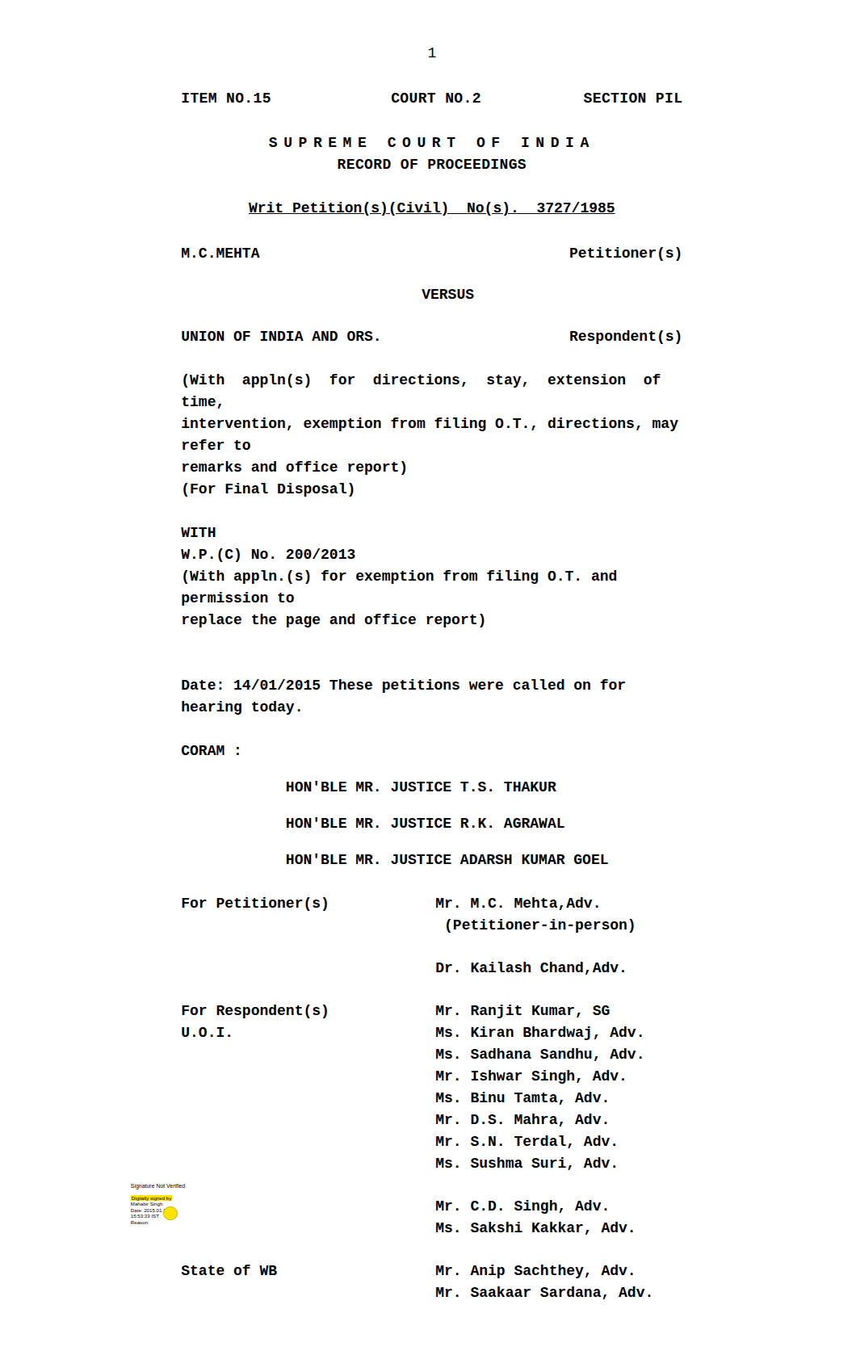1
ITEM NO.15 COURT NO.2 SECTION PIL
SUPREME COURT OF INDIA
RECORD OF PROCEEDINGS
Writ Petition(s)(Civil) No(s). 3727/1985
M.C.MEHTA Petitioner(s)
VERSUS
UNION OF INDIA AND ORS. Respondent(s)
(With appln(s) for directions, stay, extension of time,
intervention, exemption from filing O.T., directions, may refer to
remarks and office report)
(For Final Disposal)
WITH
W.P.(C) No. 200/2013
(With appln.(s) for exemption from filing O.T. and permission to
replace the page and office report)
Date: 14/01/2015 These petitions were called on for hearing today.
CORAM :
HON'BLE MR. JUSTICE T.S. THAKUR
HON'BLE MR. JUSTICE R.K. AGRAWAL
HON'BLE MR. JUSTICE ADARSH KUMAR GOEL
| For Petitioner(s) | Mr. M.C. Mehta,Adv. |
| | (Petitioner-in-person) |
| | Dr. Kailash Chand,Adv. |
| For Respondent(s) | Mr. Ranjit Kumar, SG |
| U.O.I. | Ms. Kiran Bhardwaj, Adv. |
| | Ms. Sadhana Sandhu, Adv. |
| | Mr. Ishwar Singh, Adv. |
| | Ms. Binu Tamta, Adv. |
| | Mr. D.S. Mahra, Adv. |
| | Mr. S.N. Terdal, Adv. |
| | Ms. Sushma Suri, Adv. |
| | Mr. C.D. Singh, Adv. |
| | Ms. Sakshi Kakkar, Adv. |
| State of WB | Mr. Anip Sachthey, Adv. |
| | Mr. Saakaar Sardana, Adv. |
Signature Not Verified
Digitally signed by
Mahabir Singh
Date: 2015.01.16
15:53:33 IST
Reason: